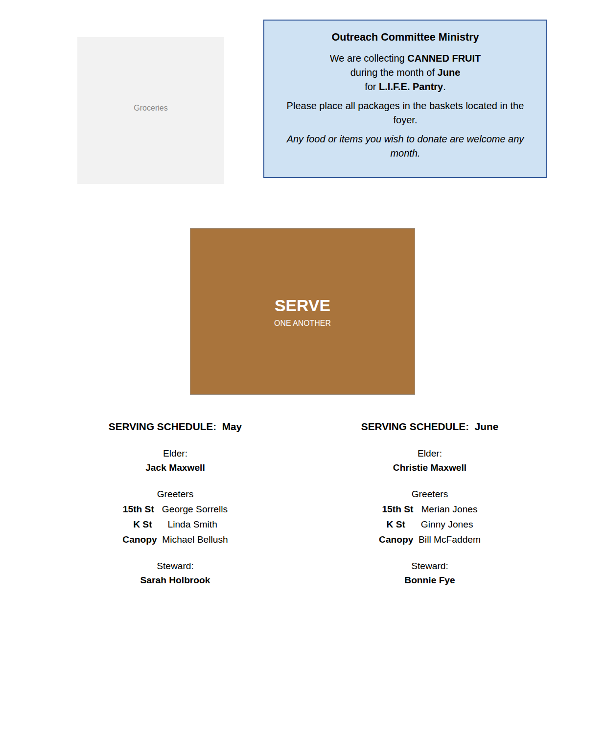Outreach Committee Ministry
We are collecting CANNED FRUIT
during the month of June
for L.I.F.E. Pantry.
Please place all packages in the baskets located in the foyer.
Any food or items you wish to donate are welcome any month.
SERVING SCHEDULE: May
Elder:
Jack Maxwell
Greeters
15th St George Sorrells
K St Linda Smith
Canopy Michael Bellush
Steward:
Sarah Holbrook
SERVING SCHEDULE: June
Elder:
Christie Maxwell
Greeters
15th St Merian Jones
K St Ginny Jones
Canopy Bill McFaddem
Steward:
Bonnie Fye